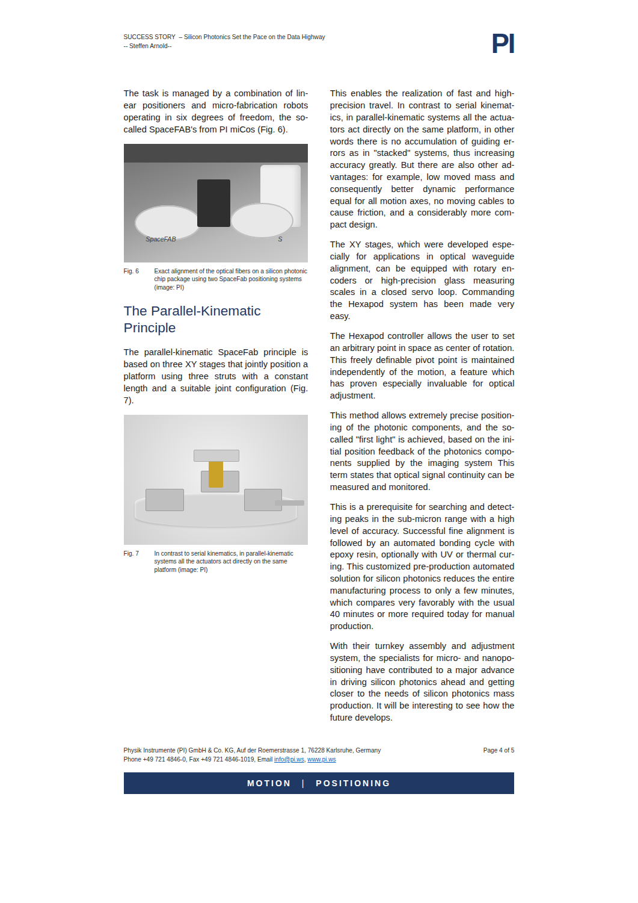SUCCESS STORY – Silicon Photonics Set the Pace on the Data Highway
-- Steffen Arnold--
PI
The task is managed by a combination of linear positioners and micro-fabrication robots operating in six degrees of freedom, the so-called SpaceFAB's from PI miCos (Fig. 6).
SpaceFAB
S
Fig. 6 Exact alignment of the optical fibers on a silicon photonic chip package using two SpaceFab positioning systems (image: PI)
The Parallel-Kinematic Principle
The parallel-kinematic SpaceFab principle is based on three XY stages that jointly position a platform using three struts with a constant length and a suitable joint configuration (Fig. 7).
Fig. 7 In contrast to serial kinematics, in parallel-kinematic systems all the actuators act directly on the same platform (image: PI)
This enables the realization of fast and high-precision travel. In contrast to serial kinematics, in parallel-kinematic systems all the actuators act directly on the same platform, in other words there is no accumulation of guiding errors as in "stacked" systems, thus increasing accuracy greatly. But there are also other advantages: for example, low moved mass and consequently better dynamic performance equal for all motion axes, no moving cables to cause friction, and a considerably more compact design.
The XY stages, which were developed especially for applications in optical waveguide alignment, can be equipped with rotary encoders or high-precision glass measuring scales in a closed servo loop. Commanding the Hexapod system has been made very easy.
The Hexapod controller allows the user to set an arbitrary point in space as center of rotation. This freely definable pivot point is maintained independently of the motion, a feature which has proven especially invaluable for optical adjustment.
This method allows extremely precise positioning of the photonic components, and the so-called "first light" is achieved, based on the initial position feedback of the photonics components supplied by the imaging system This term states that optical signal continuity can be measured and monitored.
This is a prerequisite for searching and detecting peaks in the sub-micron range with a high level of accuracy. Successful fine alignment is followed by an automated bonding cycle with epoxy resin, optionally with UV or thermal curing. This customized pre-production automated solution for silicon photonics reduces the entire manufacturing process to only a few minutes, which compares very favorably with the usual 40 minutes or more required today for manual production.
With their turnkey assembly and adjustment system, the specialists for micro- and nanopositioning have contributed to a major advance in driving silicon photonics ahead and getting closer to the needs of silicon photonics mass production. It will be interesting to see how the future develops.
Physik Instrumente (PI) GmbH & Co. KG, Auf der Roemerstrasse 1, 76228 Karlsruhe, Germany
Phone +49 721 4846-0, Fax +49 721 4846-1019, Email info@pi.ws, www.pi.ws
Page 4 of 5
MOTION | POSITIONING